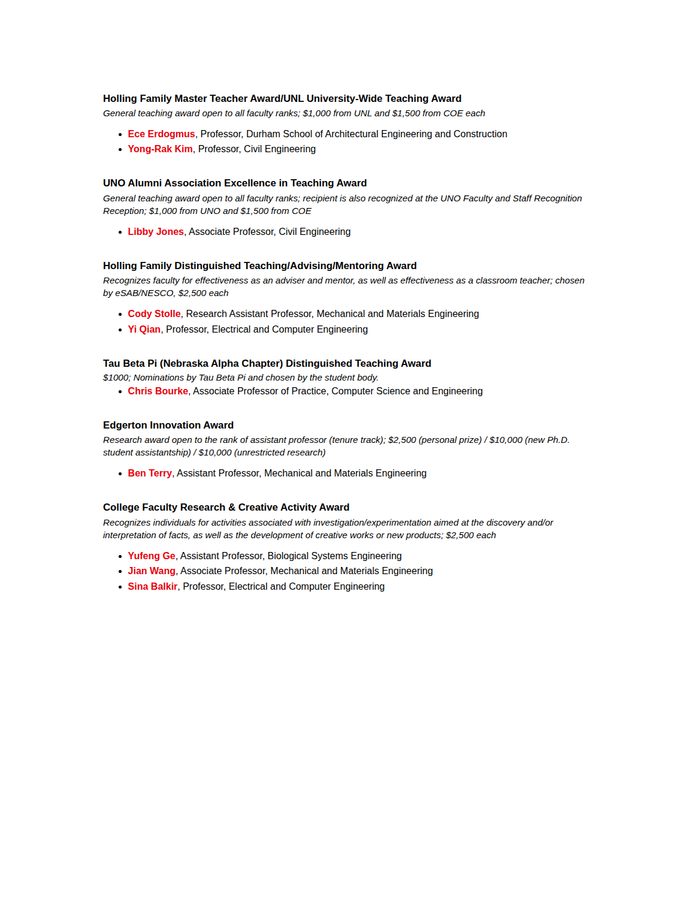Holling Family Master Teacher Award/UNL University-Wide Teaching Award
General teaching award open to all faculty ranks; $1,000 from UNL and $1,500 from COE each
Ece Erdogmus, Professor, Durham School of Architectural Engineering and Construction
Yong-Rak Kim, Professor, Civil Engineering
UNO Alumni Association Excellence in Teaching Award
General teaching award open to all faculty ranks; recipient is also recognized at the UNO Faculty and Staff Recognition Reception; $1,000 from UNO and $1,500 from COE
Libby Jones, Associate Professor, Civil Engineering
Holling Family Distinguished Teaching/Advising/Mentoring Award
Recognizes faculty for effectiveness as an adviser and mentor, as well as effectiveness as a classroom teacher; chosen by eSAB/NESCO, $2,500 each
Cody Stolle, Research Assistant Professor, Mechanical and Materials Engineering
Yi Qian, Professor, Electrical and Computer Engineering
Tau Beta Pi (Nebraska Alpha Chapter) Distinguished Teaching Award
$1000; Nominations by Tau Beta Pi and chosen by the student body.
Chris Bourke, Associate Professor of Practice, Computer Science and Engineering
Edgerton Innovation Award
Research award open to the rank of assistant professor (tenure track); $2,500 (personal prize) / $10,000 (new Ph.D. student assistantship) / $10,000 (unrestricted research)
Ben Terry, Assistant Professor, Mechanical and Materials Engineering
College Faculty Research & Creative Activity Award
Recognizes individuals for activities associated with investigation/experimentation aimed at the discovery and/or interpretation of facts, as well as the development of creative works or new products; $2,500 each
Yufeng Ge, Assistant Professor, Biological Systems Engineering
Jian Wang, Associate Professor, Mechanical and Materials Engineering
Sina Balkir, Professor, Electrical and Computer Engineering